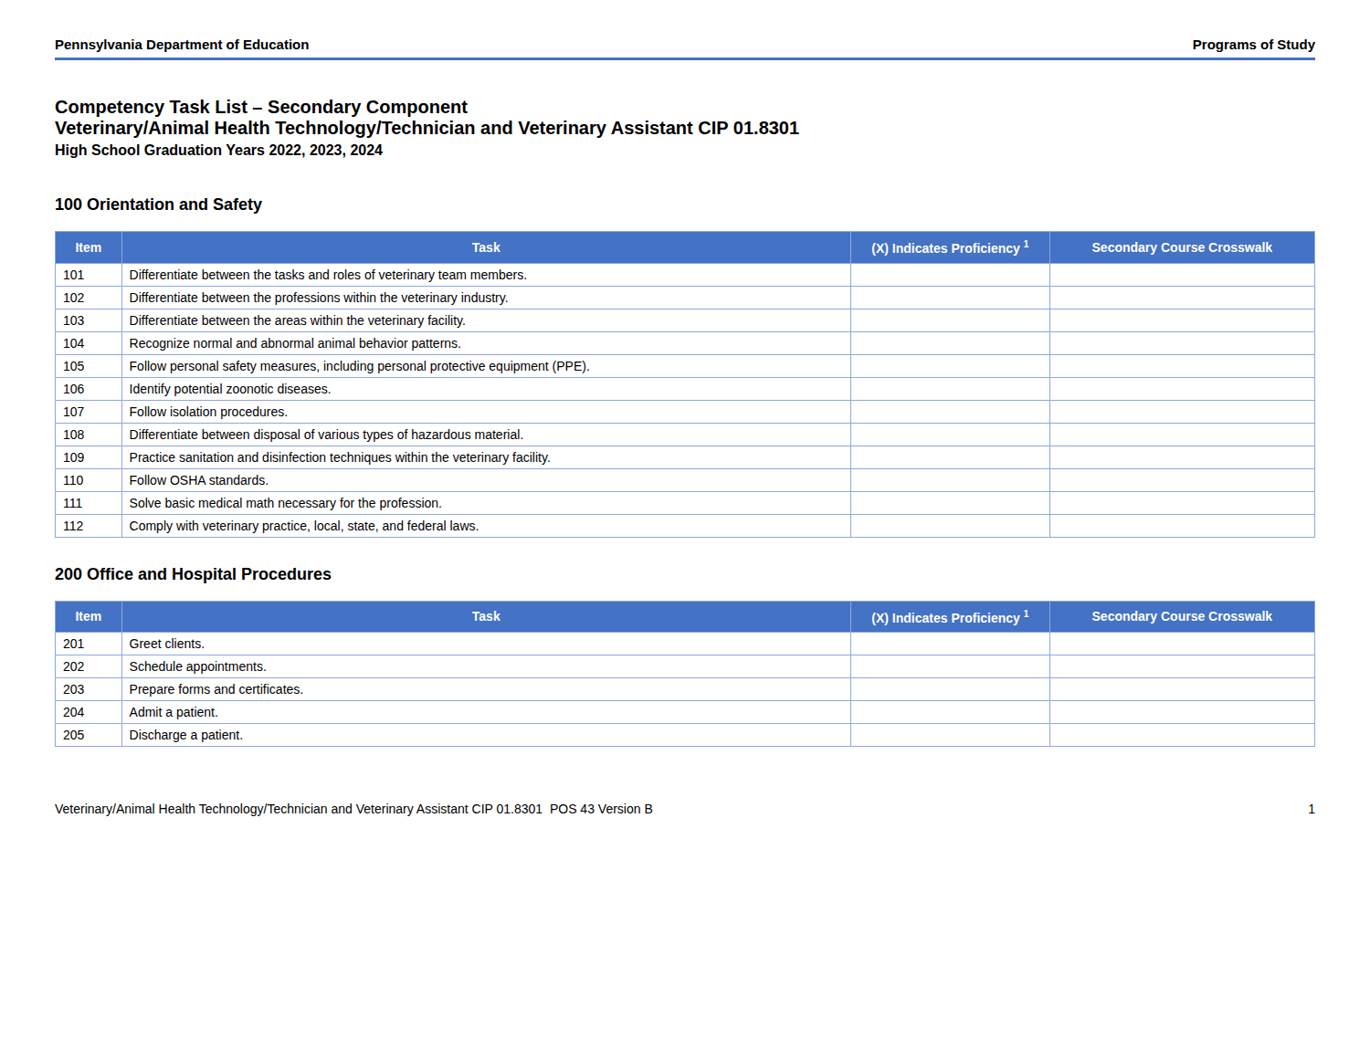Pennsylvania Department of Education Programs of Study
Competency Task List – Secondary Component
Veterinary/Animal Health Technology/Technician and Veterinary Assistant CIP 01.8301
High School Graduation Years 2022, 2023, 2024
100 Orientation and Safety
| Item | Task | (X) Indicates Proficiency 1 | Secondary Course Crosswalk |
| --- | --- | --- | --- |
| 101 | Differentiate between the tasks and roles of veterinary team members. | | |
| 102 | Differentiate between the professions within the veterinary industry. | | |
| 103 | Differentiate between the areas within the veterinary facility. | | |
| 104 | Recognize normal and abnormal animal behavior patterns. | | |
| 105 | Follow personal safety measures, including personal protective equipment (PPE). | | |
| 106 | Identify potential zoonotic diseases. | | |
| 107 | Follow isolation procedures. | | |
| 108 | Differentiate between disposal of various types of hazardous material. | | |
| 109 | Practice sanitation and disinfection techniques within the veterinary facility. | | |
| 110 | Follow OSHA standards. | | |
| 111 | Solve basic medical math necessary for the profession. | | |
| 112 | Comply with veterinary practice, local, state, and federal laws. | | |
200 Office and Hospital Procedures
| Item | Task | (X) Indicates Proficiency 1 | Secondary Course Crosswalk |
| --- | --- | --- | --- |
| 201 | Greet clients. | | |
| 202 | Schedule appointments. | | |
| 203 | Prepare forms and certificates. | | |
| 204 | Admit a patient. | | |
| 205 | Discharge a patient. | | |
Veterinary/Animal Health Technology/Technician and Veterinary Assistant CIP 01.8301 POS 43 Version B 1